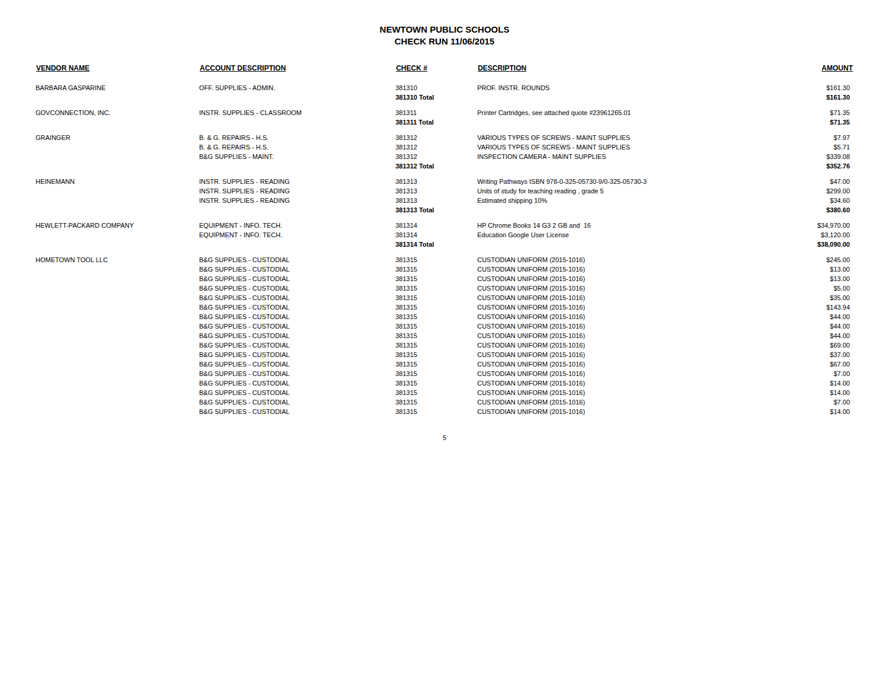NEWTOWN PUBLIC SCHOOLS
CHECK RUN 11/06/2015
| VENDOR NAME | ACCOUNT DESCRIPTION | CHECK # | DESCRIPTION | AMOUNT |
| --- | --- | --- | --- | --- |
| BARBARA GASPARINE | OFF. SUPPLIES - ADMIN. | 381310 | PROF. INSTR. ROUNDS | $161.30 |
| | | 381310 Total | | $161.30 |
| GOVCONNECTION, INC. | INSTR. SUPPLIES - CLASSROOM | 381311 | Printer Cartridges, see attached quote #23961265.01 | $71.35 |
| | | 381311 Total | | $71.35 |
| GRAINGER | B. & G. REPAIRS - H.S. | 381312 | VARIOUS TYPES OF SCREWS - MAINT SUPPLIES | $7.97 |
| | B. & G. REPAIRS - H.S. | 381312 | VARIOUS TYPES OF SCREWS - MAINT SUPPLIES | $5.71 |
| | B&G SUPPLIES - MAINT. | 381312 | INSPECTION CAMERA - MAINT SUPPLIES | $339.08 |
| | | 381312 Total | | $352.76 |
| HEINEMANN | INSTR. SUPPLIES - READING | 381313 | Writing Pathways ISBN 978-0-325-05730-9/0-325-05730-3 | $47.00 |
| | INSTR. SUPPLIES - READING | 381313 | Units of study for teaching reading , grade 5 | $299.00 |
| | INSTR. SUPPLIES - READING | 381313 | Estimated shipping 10% | $34.60 |
| | | 381313 Total | | $380.60 |
| HEWLETT-PACKARD COMPANY | EQUIPMENT - INFO. TECH. | 381314 | HP Chrome Books 14 G3 2 GB and 16 | $34,970.00 |
| | EQUIPMENT - INFO. TECH. | 381314 | Education Google User License | $3,120.00 |
| | | 381314 Total | | $38,090.00 |
| HOMETOWN TOOL LLC | B&G SUPPLIES - CUSTODIAL | 381315 | CUSTODIAN UNIFORM (2015-1016) | $245.00 |
| | B&G SUPPLIES - CUSTODIAL | 381315 | CUSTODIAN UNIFORM (2015-1016) | $13.00 |
| | B&G SUPPLIES - CUSTODIAL | 381315 | CUSTODIAN UNIFORM (2015-1016) | $13.00 |
| | B&G SUPPLIES - CUSTODIAL | 381315 | CUSTODIAN UNIFORM (2015-1016) | $5.00 |
| | B&G SUPPLIES - CUSTODIAL | 381315 | CUSTODIAN UNIFORM (2015-1016) | $35.00 |
| | B&G SUPPLIES - CUSTODIAL | 381315 | CUSTODIAN UNIFORM (2015-1016) | $143.94 |
| | B&G SUPPLIES - CUSTODIAL | 381315 | CUSTODIAN UNIFORM (2015-1016) | $44.00 |
| | B&G SUPPLIES - CUSTODIAL | 381315 | CUSTODIAN UNIFORM (2015-1016) | $44.00 |
| | B&G SUPPLIES - CUSTODIAL | 381315 | CUSTODIAN UNIFORM (2015-1016) | $44.00 |
| | B&G SUPPLIES - CUSTODIAL | 381315 | CUSTODIAN UNIFORM (2015-1016) | $69.00 |
| | B&G SUPPLIES - CUSTODIAL | 381315 | CUSTODIAN UNIFORM (2015-1016) | $37.00 |
| | B&G SUPPLIES - CUSTODIAL | 381315 | CUSTODIAN UNIFORM (2015-1016) | $67.00 |
| | B&G SUPPLIES - CUSTODIAL | 381315 | CUSTODIAN UNIFORM (2015-1016) | $7.00 |
| | B&G SUPPLIES - CUSTODIAL | 381315 | CUSTODIAN UNIFORM (2015-1016) | $14.00 |
| | B&G SUPPLIES - CUSTODIAL | 381315 | CUSTODIAN UNIFORM (2015-1016) | $14.00 |
| | B&G SUPPLIES - CUSTODIAL | 381315 | CUSTODIAN UNIFORM (2015-1016) | $7.00 |
| | B&G SUPPLIES - CUSTODIAL | 381315 | CUSTODIAN UNIFORM (2015-1016) | $14.00 |
5